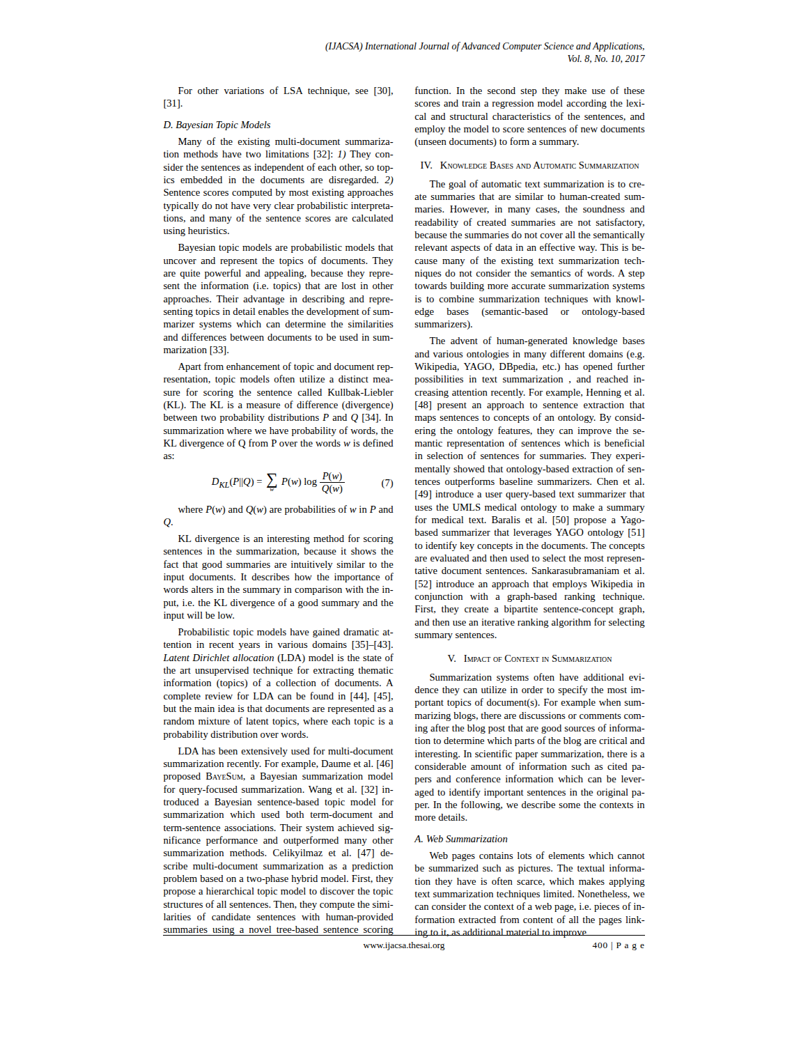(IJACSA) International Journal of Advanced Computer Science and Applications,
Vol. 8, No. 10, 2017
For other variations of LSA technique, see [30], [31].
D. Bayesian Topic Models
Many of the existing multi-document summarization methods have two limitations [32]: 1) They consider the sentences as independent of each other, so topics embedded in the documents are disregarded. 2) Sentence scores computed by most existing approaches typically do not have very clear probabilistic interpretations, and many of the sentence scores are calculated using heuristics.
Bayesian topic models are probabilistic models that uncover and represent the topics of documents. They are quite powerful and appealing, because they represent the information (i.e. topics) that are lost in other approaches. Their advantage in describing and representing topics in detail enables the development of summarizer systems which can determine the similarities and differences between documents to be used in summarization [33].
Apart from enhancement of topic and document representation, topic models often utilize a distinct measure for scoring the sentence called Kullbak-Liebler (KL). The KL is a measure of difference (divergence) between two probability distributions P and Q [34]. In summarization where we have probability of words, the KL divergence of Q from P over the words w is defined as:
DKL(P||Q) = ∑w P(w) log P(w) Q(w) (7)
where P(w) and Q(w) are probabilities of w in P and Q.
KL divergence is an interesting method for scoring sentences in the summarization, because it shows the fact that good summaries are intuitively similar to the input documents. It describes how the importance of words alters in the summary in comparison with the input, i.e. the KL divergence of a good summary and the input will be low.
Probabilistic topic models have gained dramatic attention in recent years in various domains [35]–[43]. Latent Dirichlet allocation (LDA) model is the state of the art unsupervised technique for extracting thematic information (topics) of a collection of documents. A complete review for LDA can be found in [44], [45], but the main idea is that documents are represented as a random mixture of latent topics, where each topic is a probability distribution over words.
LDA has been extensively used for multi-document summarization recently. For example, Daume et al. [46] proposed BayeSum, a Bayesian summarization model for query-focused summarization. Wang et al. [32] introduced a Bayesian sentence-based topic model for summarization which used both term-document and term-sentence associations. Their system achieved significance performance and outperformed many other summarization methods. Celikyilmaz et al. [47] describe multi-document summarization as a prediction problem based on a two-phase hybrid model. First, they propose a hierarchical topic model to discover the topic structures of all sentences. Then, they compute the similarities of candidate sentences with human-provided summaries using a novel tree-based sentence scoring function. In the second step they make use of these scores and train a regression model according the lexical and structural characteristics of the sentences, and employ the model to score sentences of new documents (unseen documents) to form a summary.
IV. Knowledge Bases and Automatic Summarization
The goal of automatic text summarization is to create summaries that are similar to human-created summaries. However, in many cases, the soundness and readability of created summaries are not satisfactory, because the summaries do not cover all the semantically relevant aspects of data in an effective way. This is because many of the existing text summarization techniques do not consider the semantics of words. A step towards building more accurate summarization systems is to combine summarization techniques with knowledge bases (semantic-based or ontology-based summarizers).
The advent of human-generated knowledge bases and various ontologies in many different domains (e.g. Wikipedia, YAGO, DBpedia, etc.) has opened further possibilities in text summarization , and reached increasing attention recently. For example, Henning et al. [48] present an approach to sentence extraction that maps sentences to concepts of an ontology. By considering the ontology features, they can improve the semantic representation of sentences which is beneficial in selection of sentences for summaries. They experimentally showed that ontology-based extraction of sentences outperforms baseline summarizers. Chen et al. [49] introduce a user query-based text summarizer that uses the UMLS medical ontology to make a summary for medical text. Baralis et al. [50] propose a Yago-based summarizer that leverages YAGO ontology [51] to identify key concepts in the documents. The concepts are evaluated and then used to select the most representative document sentences. Sankarasubramaniam et al. [52] introduce an approach that employs Wikipedia in conjunction with a graph-based ranking technique. First, they create a bipartite sentence-concept graph, and then use an iterative ranking algorithm for selecting summary sentences.
V. Impact of Context in Summarization
Summarization systems often have additional evidence they can utilize in order to specify the most important topics of document(s). For example when summarizing blogs, there are discussions or comments coming after the blog post that are good sources of information to determine which parts of the blog are critical and interesting. In scientific paper summarization, there is a considerable amount of information such as cited papers and conference information which can be leveraged to identify important sentences in the original paper. In the following, we describe some the contexts in more details.
A. Web Summarization
Web pages contains lots of elements which cannot be summarized such as pictures. The textual information they have is often scarce, which makes applying text summarization techniques limited. Nonetheless, we can consider the context of a web page, i.e. pieces of information extracted from content of all the pages linking to it, as additional material to improve
www.ijacsa.thesai.org
400 | P a g e